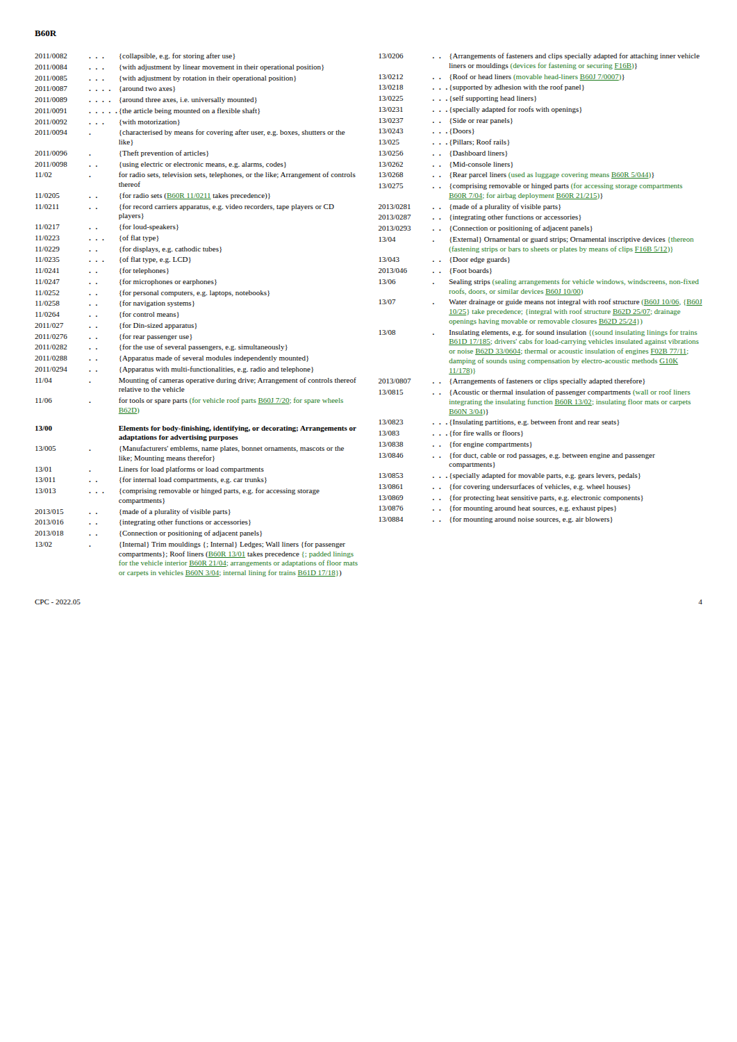B60R
| 2011/0082 | . . . | {collapsible, e.g. for storing after use} |
| 2011/0084 | . . . | {with adjustment by linear movement in their operational position} |
| 2011/0085 | . . . | {with adjustment by rotation in their operational position} |
| 2011/0087 | . . . . | {around two axes} |
| 2011/0089 | . . . . | {around three axes, i.e. universally mounted} |
| 2011/0091 | . . . . . | {the article being mounted on a flexible shaft} |
| 2011/0092 | . . . | {with motorization} |
| 2011/0094 | . | {characterised by means for covering after user, e.g. boxes, shutters or the like} |
| 2011/0096 | . | {Theft prevention of articles} |
| 2011/0098 | . . | {using electric or electronic means, e.g. alarms, codes} |
| 11/02 | . | for radio sets, television sets, telephones, or the like; Arrangement of controls thereof |
| 11/0205 | . . | {for radio sets ( B60R 11/0211 takes precedence)} |
| 11/0211 | . . | {for record carriers apparatus, e.g. video recorders, tape players or CD players} |
| 11/0217 | . . | {for loud-speakers} |
| 11/0223 | . . . | {of flat type} |
| 11/0229 | . . | {for displays, e.g. cathodic tubes} |
| 11/0235 | . . . | {of flat type, e.g. LCD} |
| 11/0241 | . . | {for telephones} |
| 11/0247 | . . | {for microphones or earphones} |
| 11/0252 | . . | {for personal computers, e.g. laptops, notebooks} |
| 11/0258 | . . | {for navigation systems} |
| 11/0264 | . . | {for control means} |
| 2011/027 | . . | {for Din-sized apparatus} |
| 2011/0276 | . . | {for rear passenger use} |
| 2011/0282 | . . | {for the use of several passengers, e.g. simultaneously} |
| 2011/0288 | . . | {Apparatus made of several modules independently mounted} |
| 2011/0294 | . . | {Apparatus with multi-functionalities, e.g. radio and telephone} |
| 11/04 | . | Mounting of cameras operative during drive; Arrangement of controls thereof relative to the vehicle |
| 11/06 | . | for tools or spare parts (for vehicle roof parts B60J 7/20 ; for spare wheels B62D ) |
| 13/00 | | Elements for body-finishing, identifying, or decorating; Arrangements or adaptations for advertising purposes |
| 13/005 | . | {Manufacturers' emblems, name plates, bonnet ornaments, mascots or the like; Mounting means therefor} |
| 13/01 | . | Liners for load platforms or load compartments |
| 13/011 | . . | {for internal load compartments, e.g. car trunks} |
| 13/013 | . . . | {comprising removable or hinged parts, e.g. for accessing storage compartments} |
| 2013/015 | . . | {made of a plurality of visible parts} |
| 2013/016 | . . | {integrating other functions or accessories} |
| 2013/018 | . . | {Connection or positioning of adjacent panels} |
| 13/02 | . | {Internal} Trim mouldings {; Internal} Ledges; Wall liners {for passenger compartments}; Roof liners ( B60R 13/01 takes precedence {; padded linings for the vehicle interior B60R 21/04 ; arrangements or adaptations of floor mats or carpets in vehicles B60N 3/04 ; internal lining for trains B61D 17/18 } ) |
| 13/0206 | . . | {Arrangements of fasteners and clips specially adapted for attaching inner vehicle liners or mouldings (devices for fastening or securing F16B ) } |
| 13/0212 | . . | {Roof or head liners (movable head-liners B60J 7/0007 ) } |
| 13/0218 | . . . | {supported by adhesion with the roof panel} |
| 13/0225 | . . . | {self supporting head liners} |
| 13/0231 | . . . | {specially adapted for roofs with openings} |
| 13/0237 | . . | {Side or rear panels} |
| 13/0243 | . . . | {Doors} |
| 13/025 | . . . | {Pillars; Roof rails} |
| 13/0256 | . . | {Dashboard liners} |
| 13/0262 | . . | {Mid-console liners} |
| 13/0268 | . . | {Rear parcel liners (used as luggage covering means B60R 5/044 ) } |
| 13/0275 | . . | {comprising removable or hinged parts (for accessing storage compartments B60R 7/04 ; for airbag deployment B60R 21/215 ) } |
| 2013/0281 | . . | {made of a plurality of visible parts} |
| 2013/0287 | . . | {integrating other functions or accessories} |
| 2013/0293 | . . | {Connection or positioning of adjacent panels} |
| 13/04 | . | {External} Ornamental or guard strips; Ornamental inscriptive devices {thereon (fastening strips or bars to sheets or plates by means of clips F16B 5/12 )} |
| 13/043 | . . | {Door edge guards} |
| 2013/046 | . . | {Foot boards} |
| 13/06 | . | Sealing strips (sealing arrangements for vehicle windows, windscreens, non-fixed roofs, doors, or similar devices B60J 10/00 ) |
| 13/07 | . | Water drainage or guide means not integral with roof structure ( B60J 10/06 , { B60J 10/25 } take precedence; {integral with roof structure B62D 25/07 ; drainage openings having movable or removable closures B62D 25/24 }) |
| 13/08 | . | Insulating elements, e.g. for sound insulation {(sound insulating linings for trains B61D 17/185 ; drivers' cabs for load-carrying vehicles insulated against vibrations or noise B62D 33/0604 ; thermal or acoustic insulation of engines F02B 77/11 ; damping of sounds using compensation by electro-acoustic methods G10K 11/178 )} |
| 2013/0807 | . . | {Arrangements of fasteners or clips specially adapted therefore} |
| 13/0815 | . . | {Acoustic or thermal insulation of passenger compartments (wall or roof liners integrating the insulating function B60R 13/02 ; insulating floor mats or carpets B60N 3/04 ) } |
| 13/0823 | . . . | {Insulating partitions, e.g. between front and rear seats} |
| 13/083 | . . . | {for fire walls or floors} |
| 13/0838 | . . | {for engine compartments} |
| 13/0846 | . . | {for duct, cable or rod passages, e.g. between engine and passenger compartments} |
| 13/0853 | . . . | {specially adapted for movable parts, e.g. gears levers, pedals} |
| 13/0861 | . . | {for covering undersurfaces of vehicles, e.g. wheel houses} |
| 13/0869 | . . | {for protecting heat sensitive parts, e.g. electronic components} |
| 13/0876 | . . | {for mounting around heat sources, e.g. exhaust pipes} |
| 13/0884 | . . | {for mounting around noise sources, e.g. air blowers} |
CPC - 2022.05
4